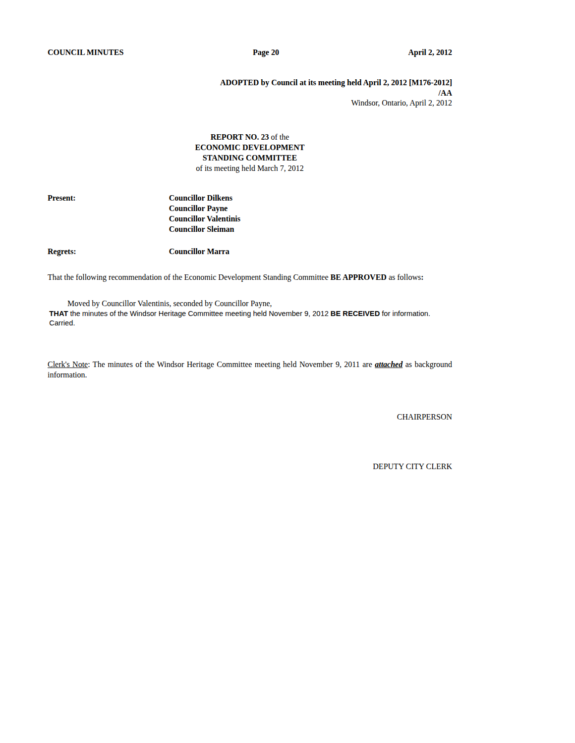COUNCIL MINUTES
Page 20
April 2, 2012
ADOPTED by Council at its meeting held April 2, 2012 [M176-2012] /AA Windsor, Ontario, April 2, 2012
REPORT NO. 23 of the
ECONOMIC DEVELOPMENT
STANDING COMMITTEE
of its meeting held March 7, 2012
Present:
Councillor Dilkens
Councillor Payne
Councillor Valentinis
Councillor Sleiman
Regrets:
Councillor Marra
That the following recommendation of the Economic Development Standing Committee BE APPROVED as follows:
Moved by Councillor Valentinis, seconded by Councillor Payne,
THAT the minutes of the Windsor Heritage Committee meeting held November 9, 2012 BE RECEIVED for information.
Carried.
Clerk's Note: The minutes of the Windsor Heritage Committee meeting held November 9, 2011 are attached as background information.
CHAIRPERSON
DEPUTY CITY CLERK